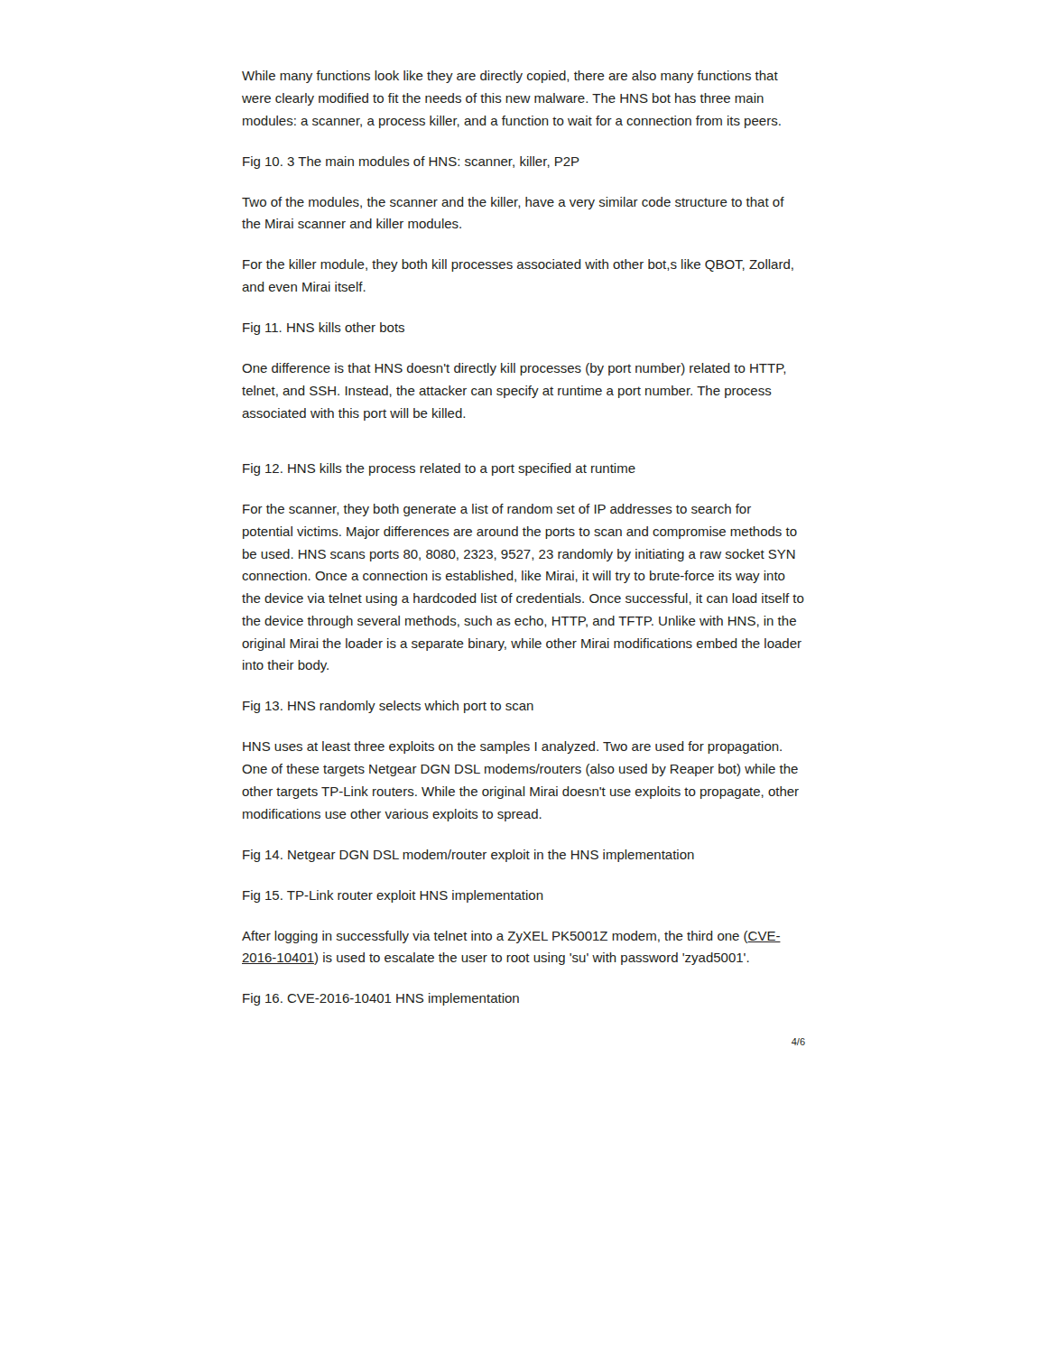While many functions look like they are directly copied, there are also many functions that were clearly modified to fit the needs of this new malware. The HNS bot has three main modules: a scanner, a process killer, and a function to wait for a connection from its peers.
Fig 10. 3 The main modules of HNS: scanner, killer, P2P
Two of the modules, the scanner and the killer, have a very similar code structure to that of the Mirai scanner and killer modules.
For the killer module, they both kill processes associated with other bot,s like QBOT, Zollard, and even Mirai itself.
Fig 11. HNS kills other bots
One difference is that HNS doesn't directly kill processes (by port number) related to HTTP, telnet, and SSH. Instead, the attacker can specify at runtime a port number. The process associated with this port will be killed.
Fig 12. HNS kills the process related to a port specified at runtime
For the scanner, they both generate a list of random set of IP addresses to search for potential victims. Major differences are around the ports to scan and compromise methods to be used. HNS scans ports 80, 8080, 2323, 9527, 23 randomly by initiating a raw socket SYN connection. Once a connection is established, like Mirai, it will try to brute-force its way into the device via telnet using a hardcoded list of credentials. Once successful, it can load itself to the device through several methods, such as echo, HTTP, and TFTP. Unlike with HNS, in the original Mirai the loader is a separate binary, while other Mirai modifications embed the loader into their body.
Fig 13. HNS randomly selects which port to scan
HNS uses at least three exploits on the samples I analyzed. Two are used for propagation. One of these targets Netgear DGN DSL modems/routers (also used by Reaper bot) while the other targets TP-Link routers. While the original Mirai doesn't use exploits to propagate, other modifications use other various exploits to spread.
Fig 14. Netgear DGN DSL modem/router exploit in the HNS implementation
Fig 15. TP-Link router exploit HNS implementation
After logging in successfully via telnet into a ZyXEL PK5001Z modem, the third one (CVE-2016-10401) is used to escalate the user to root using 'su' with password 'zyad5001'.
Fig 16. CVE-2016-10401 HNS implementation
4/6